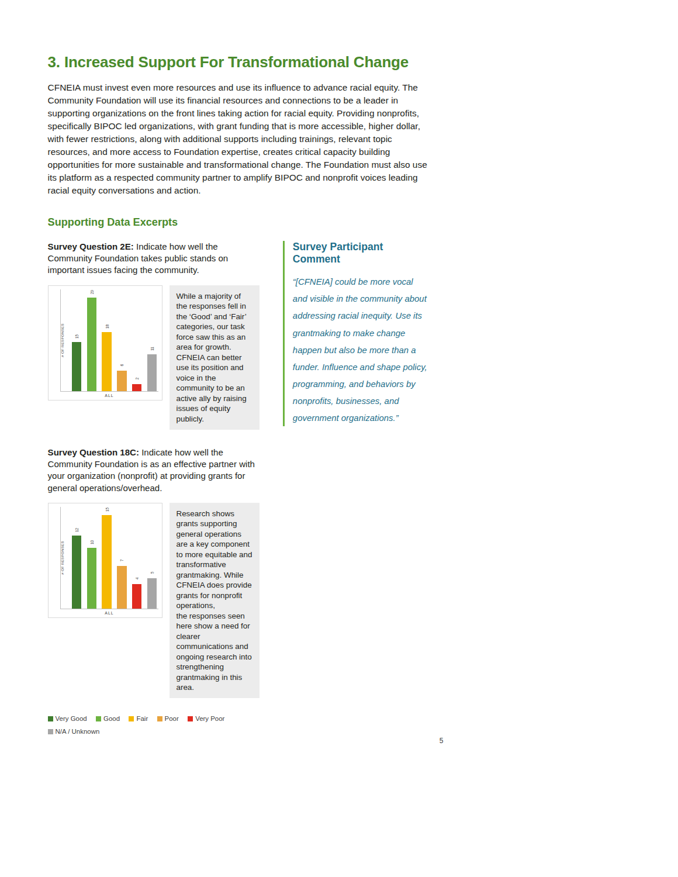3. Increased Support For Transformational Change
CFNEIA must invest even more resources and use its influence to advance racial equity. The Community Foundation will use its financial resources and connections to be a leader in supporting organizations on the front lines taking action for racial equity. Providing nonprofits, specifically BIPOC led organizations, with grant funding that is more accessible, higher dollar, with fewer restrictions, along with additional supports including trainings, relevant topic resources, and more access to Foundation expertise, creates critical capacity building opportunities for more sustainable and transformational change. The Foundation must also use its platform as a respected community partner to amplify BIPOC and nonprofit voices leading racial equity conversations and action.
Supporting Data Excerpts
Survey Question 2E: Indicate how well the Community Foundation takes public stands on important issues facing the community.
# OF RESPONSES
15
29
18
6
2
11
ALL
While a majority of the responses fell in the ‘Good’ and ‘Fair’ categories, our task force saw this as an area for growth. CFNEIA can better use its position and voice in the community to be an active ally by raising issues of equity publicly.
Survey Question 18C: Indicate how well the Community Foundation is as an effective partner with your organization (nonprofit) at providing grants for general operations/overhead.
# OF RESPONSES
12
10
15
7
4
5
ALL
Research shows grants supporting general operations are a key component to more equitable and transformative grantmaking. While CFNEIA does provide grants for nonprofit operations,
the responses seen here show a need for clearer communications and ongoing research into strengthening grantmaking in this area.
Very Good Good Fair Poor Very Poor N/A / Unknown
Survey Participant Comment
“[CFNEIA] could be more vocal and visible in the community about addressing racial inequity. Use its grantmaking to make change happen but also be more than a funder. Influence and shape policy, programming, and behaviors by nonprofits, businesses, and government organizations.”
5